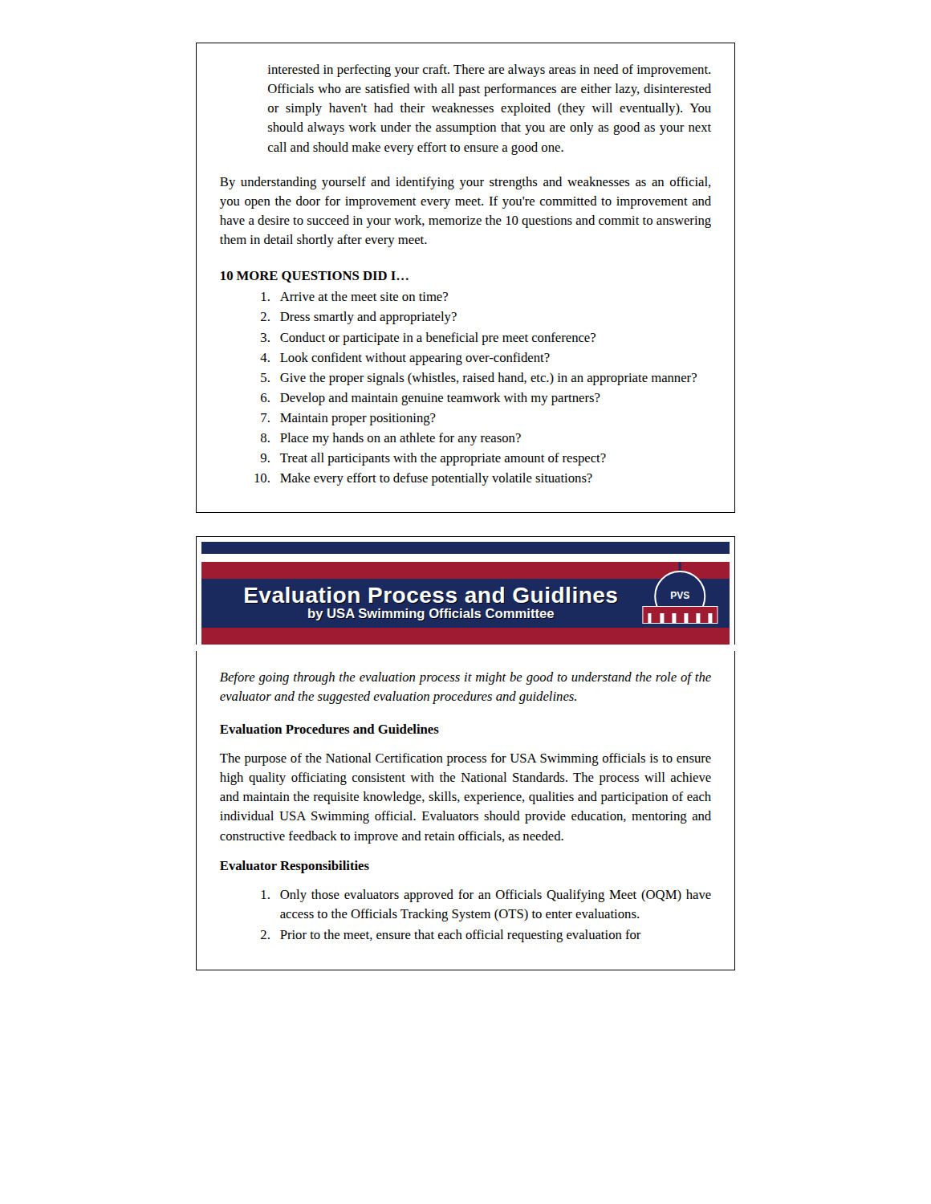interested in perfecting your craft. There are always areas in need of improvement. Officials who are satisfied with all past performances are either lazy, disinterested or simply haven't had their weaknesses exploited (they will eventually). You should always work under the assumption that you are only as good as your next call and should make every effort to ensure a good one.
By understanding yourself and identifying your strengths and weaknesses as an official, you open the door for improvement every meet. If you're committed to improvement and have a desire to succeed in your work, memorize the 10 questions and commit to answering them in detail shortly after every meet.
10 MORE QUESTIONS DID I…
Arrive at the meet site on time?
Dress smartly and appropriately?
Conduct or participate in a beneficial pre meet conference?
Look confident without appearing over-confident?
Give the proper signals (whistles, raised hand, etc.) in an appropriate manner?
Develop and maintain genuine teamwork with my partners?
Maintain proper positioning?
Place my hands on an athlete for any reason?
Treat all participants with the appropriate amount of respect?
Make every effort to defuse potentially volatile situations?
Evaluation Process and Guidlines
by USA Swimming Officials Committee
PVS
Before going through the evaluation process it might be good to understand the role of the evaluator and the suggested evaluation procedures and guidelines.
Evaluation Procedures and Guidelines
The purpose of the National Certification process for USA Swimming officials is to ensure high quality officiating consistent with the National Standards. The process will achieve and maintain the requisite knowledge, skills, experience, qualities and participation of each individual USA Swimming official. Evaluators should provide education, mentoring and constructive feedback to improve and retain officials, as needed.
Evaluator Responsibilities
Only those evaluators approved for an Officials Qualifying Meet (OQM) have access to the Officials Tracking System (OTS) to enter evaluations.
Prior to the meet, ensure that each official requesting evaluation for